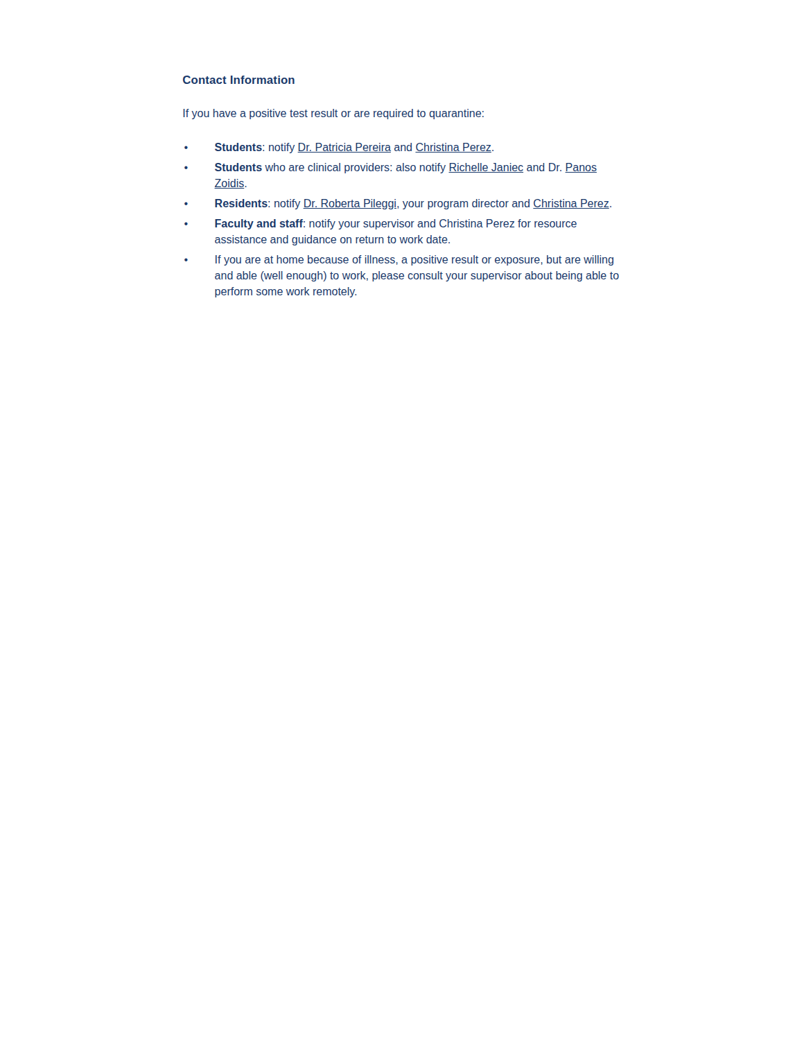Contact Information
If you have a positive test result or are required to quarantine:
Students: notify Dr. Patricia Pereira and Christina Perez.
Students who are clinical providers: also notify Richelle Janiec and Dr. Panos Zoidis.
Residents: notify Dr. Roberta Pileggi, your program director and Christina Perez.
Faculty and staff: notify your supervisor and Christina Perez for resource assistance and guidance on return to work date.
If you are at home because of illness, a positive result or exposure, but are willing and able (well enough) to work, please consult your supervisor about being able to perform some work remotely.